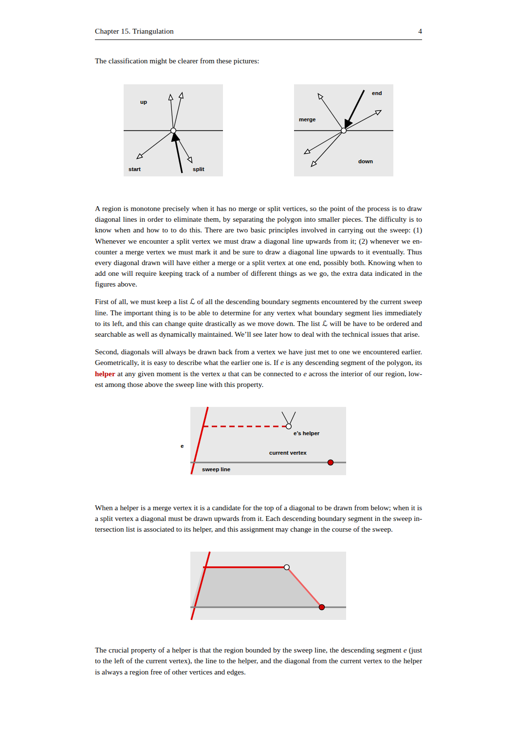Chapter 15. Triangulation 4
The classification might be clearer from these pictures:
up start split
end merge down
A region is monotone precisely when it has no merge or split vertices, so the point of the process is to draw diagonal lines in order to eliminate them, by separating the polygon into smaller pieces. The difficulty is to know when and how to to do this. There are two basic principles involved in carrying out the sweep: (1) Whenever we encounter a split vertex we must draw a diagonal line upwards from it; (2) whenever we encounter a merge vertex we must mark it and be sure to draw a diagonal line upwards to it eventually. Thus every diagonal drawn will have either a merge or a split vertex at one end, possibly both. Knowing when to add one will require keeping track of a number of different things as we go, the extra data indicated in the figures above.
First of all, we must keep a list ℒ of all the descending boundary segments encountered by the current sweep line. The important thing is to be able to determine for any vertex what boundary segment lies immediately to its left, and this can change quite drastically as we move down. The list ℒ will be have to be ordered and searchable as well as dynamically maintained. We’ll see later how to deal with the technical issues that arise.
Second, diagonals will always be drawn back from a vertex we have just met to one we encountered earlier. Geometrically, it is easy to describe what the earlier one is. If e is any descending segment of the polygon, its helper at any given moment is the vertex u that can be connected to e across the interior of our region, lowest among those above the sweep line with this property.
e’s helper e current vertex sweep line
When a helper is a merge vertex it is a candidate for the top of a diagonal to be drawn from below; when it is a split vertex a diagonal must be drawn upwards from it. Each descending boundary segment in the sweep intersection list is associated to its helper, and this assignment may change in the course of the sweep.
The crucial property of a helper is that the region bounded by the sweep line, the descending segment e (just to the left of the current vertex), the line to the helper, and the diagonal from the current vertex to the helper is always a region free of other vertices and edges.